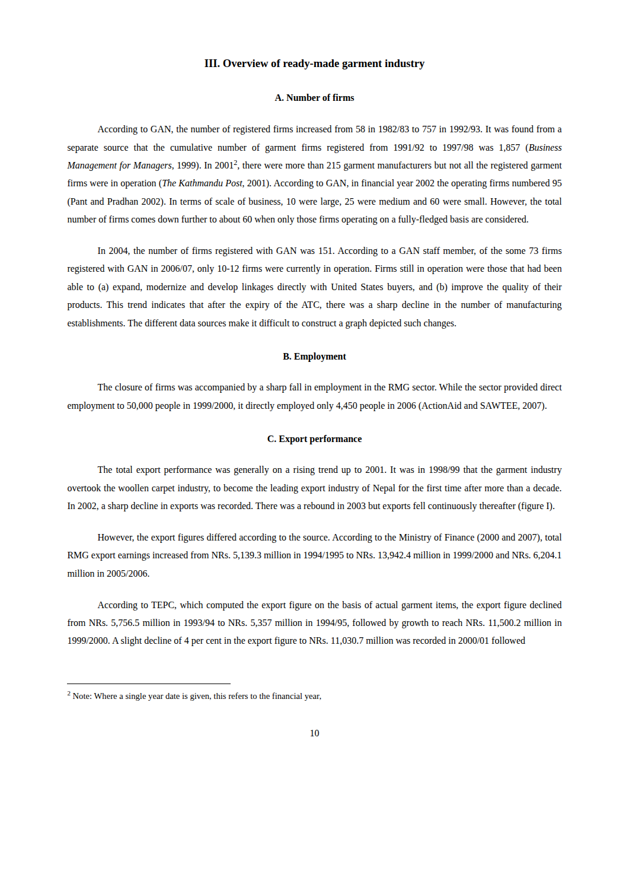III. Overview of ready-made garment industry
A. Number of firms
According to GAN, the number of registered firms increased from 58 in 1982/83 to 757 in 1992/93. It was found from a separate source that the cumulative number of garment firms registered from 1991/92 to 1997/98 was 1,857 (Business Management for Managers, 1999). In 20012, there were more than 215 garment manufacturers but not all the registered garment firms were in operation (The Kathmandu Post, 2001). According to GAN, in financial year 2002 the operating firms numbered 95 (Pant and Pradhan 2002). In terms of scale of business, 10 were large, 25 were medium and 60 were small. However, the total number of firms comes down further to about 60 when only those firms operating on a fully-fledged basis are considered.
In 2004, the number of firms registered with GAN was 151. According to a GAN staff member, of the some 73 firms registered with GAN in 2006/07, only 10-12 firms were currently in operation. Firms still in operation were those that had been able to (a) expand, modernize and develop linkages directly with United States buyers, and (b) improve the quality of their products. This trend indicates that after the expiry of the ATC, there was a sharp decline in the number of manufacturing establishments. The different data sources make it difficult to construct a graph depicted such changes.
B. Employment
The closure of firms was accompanied by a sharp fall in employment in the RMG sector. While the sector provided direct employment to 50,000 people in 1999/2000, it directly employed only 4,450 people in 2006 (ActionAid and SAWTEE, 2007).
C. Export performance
The total export performance was generally on a rising trend up to 2001. It was in 1998/99 that the garment industry overtook the woollen carpet industry, to become the leading export industry of Nepal for the first time after more than a decade. In 2002, a sharp decline in exports was recorded. There was a rebound in 2003 but exports fell continuously thereafter (figure I).
However, the export figures differed according to the source. According to the Ministry of Finance (2000 and 2007), total RMG export earnings increased from NRs. 5,139.3 million in 1994/1995 to NRs. 13,942.4 million in 1999/2000 and NRs. 6,204.1 million in 2005/2006.
According to TEPC, which computed the export figure on the basis of actual garment items, the export figure declined from NRs. 5,756.5 million in 1993/94 to NRs. 5,357 million in 1994/95, followed by growth to reach NRs. 11,500.2 million in 1999/2000. A slight decline of 4 per cent in the export figure to NRs. 11,030.7 million was recorded in 2000/01 followed
2 Note: Where a single year date is given, this refers to the financial year,
10